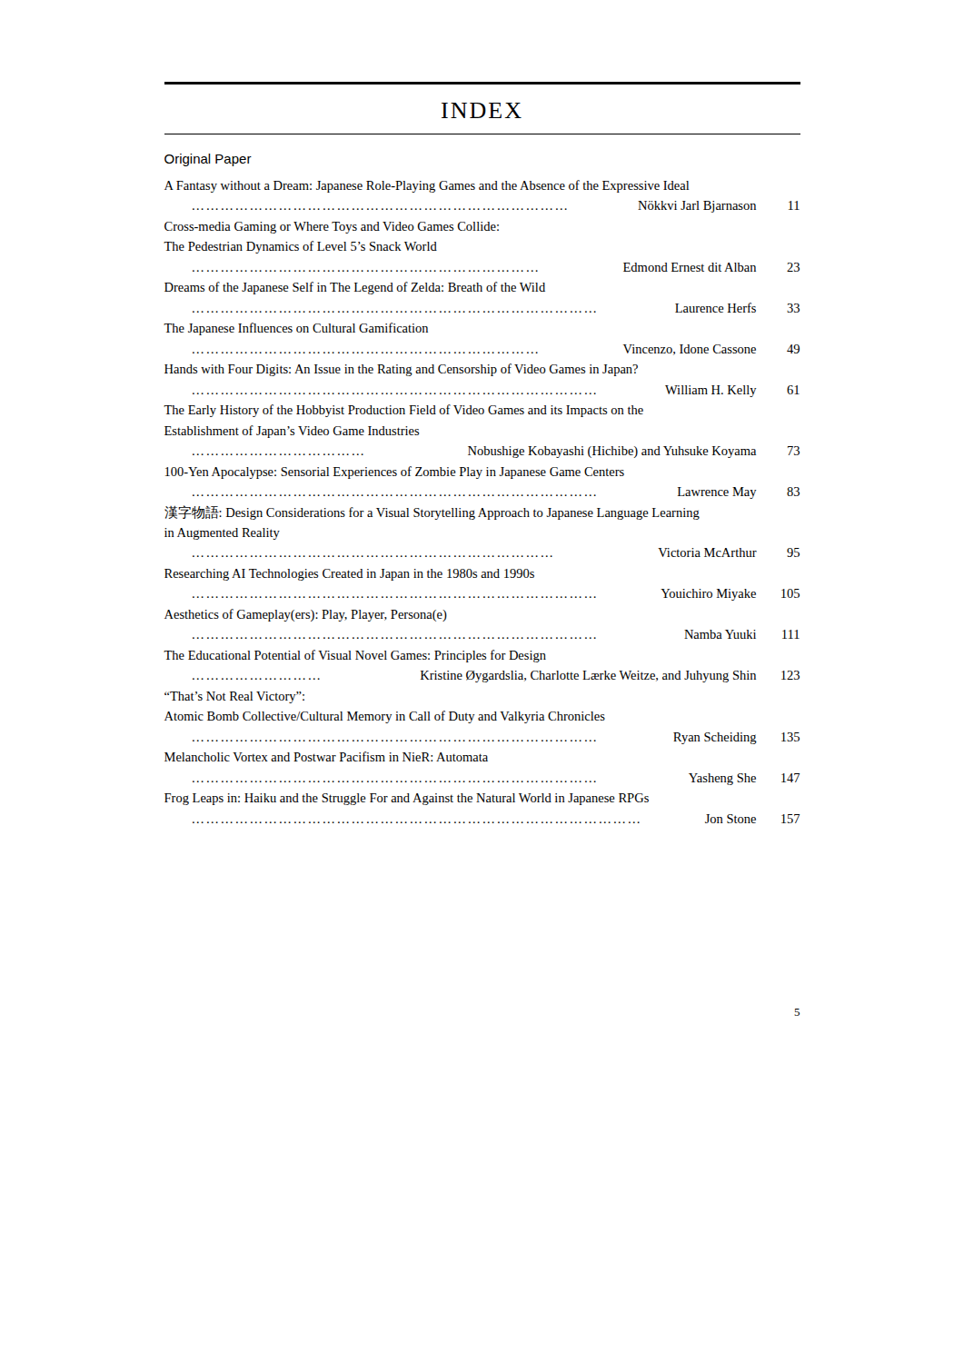INDEX
Original Paper
A Fantasy without a Dream: Japanese Role-Playing Games and the Absence of the Expressive Ideal
…………………………………………………………………… Nökkvi Jarl Bjarnason 11
Cross-media Gaming or Where Toys and Video Games Collide:
The Pedestrian Dynamics of Level 5’s Snack World
……………………………………………………………… Edmond Ernest dit Alban 23
Dreams of the Japanese Self in The Legend of Zelda: Breath of the Wild
………………………………………………………………………… Laurence Herfs 33
The Japanese Influences on Cultural Gamification
……………………………………………………………… Vincenzo, Idone Cassone 49
Hands with Four Digits: An Issue in the Rating and Censorship of Video Games in Japan?
………………………………………………………………………… William H. Kelly 61
The Early History of the Hobbyist Production Field of Video Games and its Impacts on the
Establishment of Japan’s Video Game Industries
……………………………… Nobushige Kobayashi (Hichibe) and Yuhsuke Koyama 73
100-Yen Apocalypse: Sensorial Experiences of Zombie Play in Japanese Game Centers
………………………………………………………………………… Lawrence May 83
漢字物語: Design Considerations for a Visual Storytelling Approach to Japanese Language Learning
in Augmented Reality
………………………………………………………………… Victoria McArthur 95
Researching AI Technologies Created in Japan in the 1980s and 1990s
………………………………………………………………………… Youichiro Miyake 105
Aesthetics of Gameplay(ers): Play, Player, Persona(e)
………………………………………………………………………… Namba Yuuki 111
The Educational Potential of Visual Novel Games: Principles for Design
……………………… Kristine Øygardslia, Charlotte Lærke Weitze, and Juhyung Shin 123
“That’s Not Real Victory”:
Atomic Bomb Collective/Cultural Memory in Call of Duty and Valkyria Chronicles
………………………………………………………………………… Ryan Scheiding 135
Melancholic Vortex and Postwar Pacifism in NieR: Automata
………………………………………………………………………… Yasheng She 147
Frog Leaps in: Haiku and the Struggle For and Against the Natural World in Japanese RPGs
………………………………………………………………………………… Jon Stone 157
5